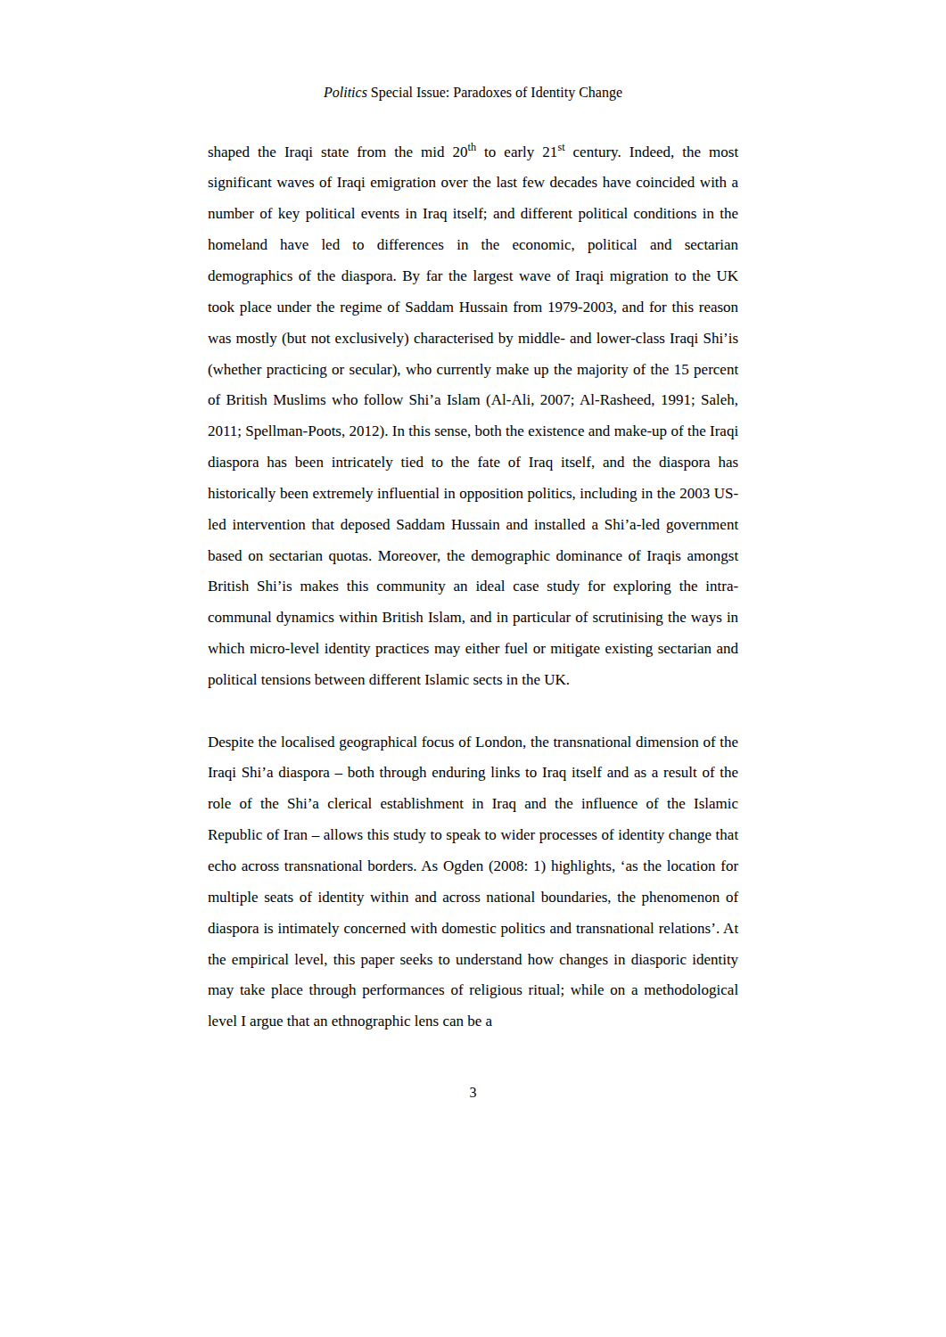Politics Special Issue: Paradoxes of Identity Change
shaped the Iraqi state from the mid 20th to early 21st century. Indeed, the most significant waves of Iraqi emigration over the last few decades have coincided with a number of key political events in Iraq itself; and different political conditions in the homeland have led to differences in the economic, political and sectarian demographics of the diaspora. By far the largest wave of Iraqi migration to the UK took place under the regime of Saddam Hussain from 1979-2003, and for this reason was mostly (but not exclusively) characterised by middle- and lower-class Iraqi Shi’is (whether practicing or secular), who currently make up the majority of the 15 percent of British Muslims who follow Shi’a Islam (Al-Ali, 2007; Al-Rasheed, 1991; Saleh, 2011; Spellman-Poots, 2012). In this sense, both the existence and make-up of the Iraqi diaspora has been intricately tied to the fate of Iraq itself, and the diaspora has historically been extremely influential in opposition politics, including in the 2003 US-led intervention that deposed Saddam Hussain and installed a Shi’a-led government based on sectarian quotas. Moreover, the demographic dominance of Iraqis amongst British Shi’is makes this community an ideal case study for exploring the intra-communal dynamics within British Islam, and in particular of scrutinising the ways in which micro-level identity practices may either fuel or mitigate existing sectarian and political tensions between different Islamic sects in the UK.
Despite the localised geographical focus of London, the transnational dimension of the Iraqi Shi’a diaspora – both through enduring links to Iraq itself and as a result of the role of the Shi’a clerical establishment in Iraq and the influence of the Islamic Republic of Iran – allows this study to speak to wider processes of identity change that echo across transnational borders. As Ogden (2008: 1) highlights, ‘as the location for multiple seats of identity within and across national boundaries, the phenomenon of diaspora is intimately concerned with domestic politics and transnational relations’. At the empirical level, this paper seeks to understand how changes in diasporic identity may take place through performances of religious ritual; while on a methodological level I argue that an ethnographic lens can be a
3